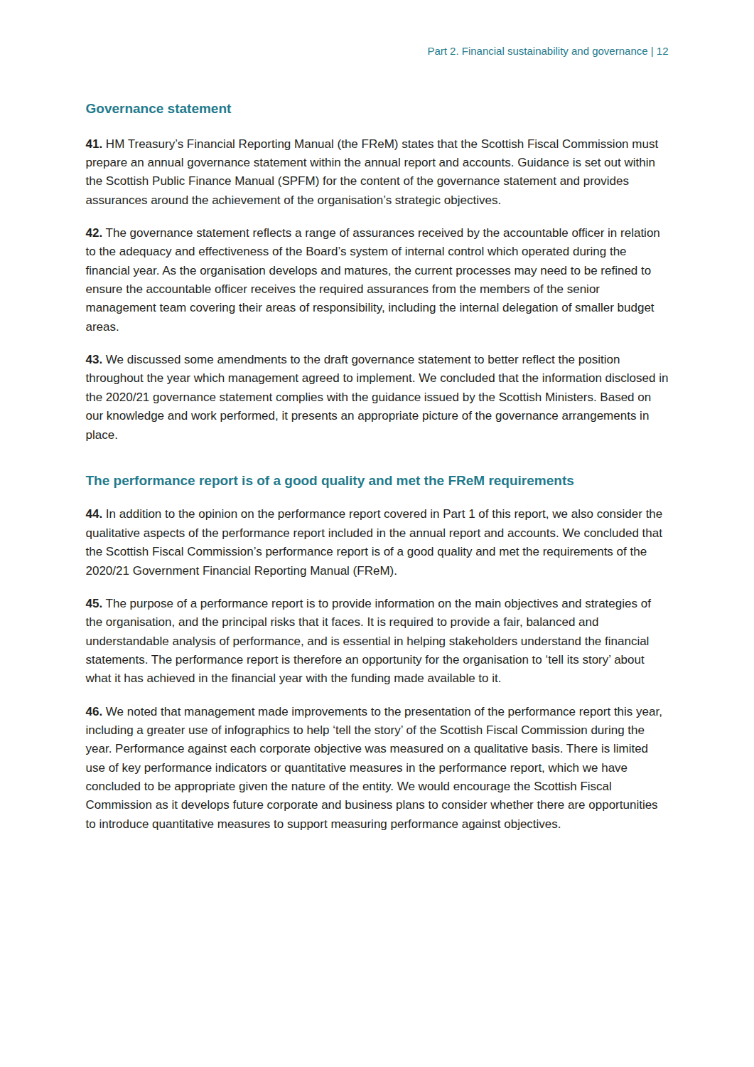Part 2. Financial sustainability and governance | 12
Governance statement
41. HM Treasury’s Financial Reporting Manual (the FReM) states that the Scottish Fiscal Commission must prepare an annual governance statement within the annual report and accounts. Guidance is set out within the Scottish Public Finance Manual (SPFM) for the content of the governance statement and provides assurances around the achievement of the organisation’s strategic objectives.
42. The governance statement reflects a range of assurances received by the accountable officer in relation to the adequacy and effectiveness of the Board’s system of internal control which operated during the financial year. As the organisation develops and matures, the current processes may need to be refined to ensure the accountable officer receives the required assurances from the members of the senior management team covering their areas of responsibility, including the internal delegation of smaller budget areas.
43. We discussed some amendments to the draft governance statement to better reflect the position throughout the year which management agreed to implement. We concluded that the information disclosed in the 2020/21 governance statement complies with the guidance issued by the Scottish Ministers. Based on our knowledge and work performed, it presents an appropriate picture of the governance arrangements in place.
The performance report is of a good quality and met the FReM requirements
44. In addition to the opinion on the performance report covered in Part 1 of this report, we also consider the qualitative aspects of the performance report included in the annual report and accounts. We concluded that the Scottish Fiscal Commission’s performance report is of a good quality and met the requirements of the 2020/21 Government Financial Reporting Manual (FReM).
45. The purpose of a performance report is to provide information on the main objectives and strategies of the organisation, and the principal risks that it faces. It is required to provide a fair, balanced and understandable analysis of performance, and is essential in helping stakeholders understand the financial statements. The performance report is therefore an opportunity for the organisation to ‘tell its story’ about what it has achieved in the financial year with the funding made available to it.
46. We noted that management made improvements to the presentation of the performance report this year, including a greater use of infographics to help ‘tell the story’ of the Scottish Fiscal Commission during the year. Performance against each corporate objective was measured on a qualitative basis. There is limited use of key performance indicators or quantitative measures in the performance report, which we have concluded to be appropriate given the nature of the entity. We would encourage the Scottish Fiscal Commission as it develops future corporate and business plans to consider whether there are opportunities to introduce quantitative measures to support measuring performance against objectives.